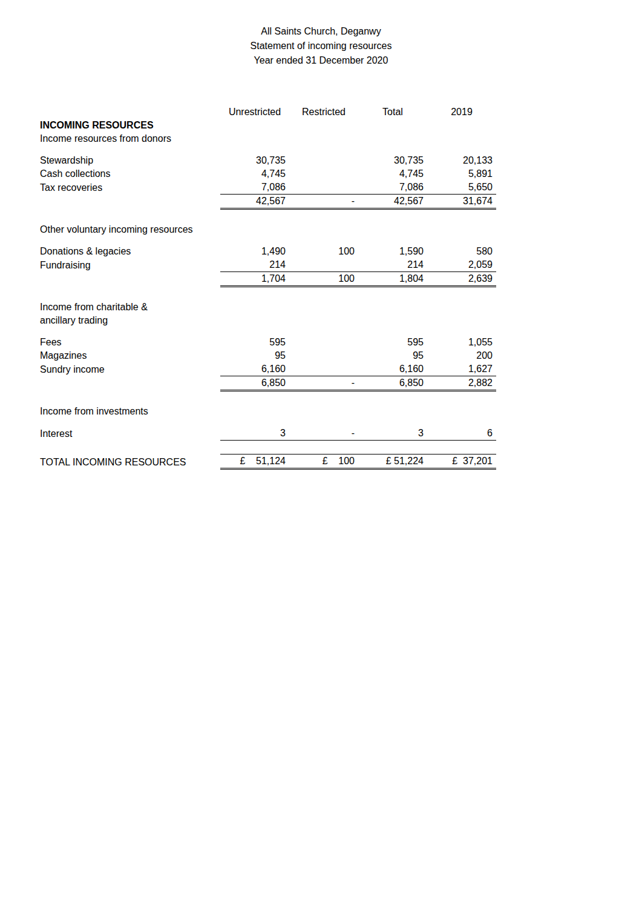All Saints Church, Deganwy
Statement of incoming resources
Year ended 31 December 2020
| | Unrestricted | Restricted | Total | 2019 |
| INCOMING RESOURCES | | | | |
| Income resources from donors | | | | |
| Stewardship | 30,735 | | 30,735 | 20,133 |
| Cash collections | 4,745 | | 4,745 | 5,891 |
| Tax recoveries | 7,086 | | 7,086 | 5,650 |
| | 42,567 | - | 42,567 | 31,674 |
| Other voluntary incoming resources | | | | |
| Donations & legacies | 1,490 | 100 | 1,590 | 580 |
| Fundraising | 214 | | 214 | 2,059 |
| | 1,704 | 100 | 1,804 | 2,639 |
| Income from charitable & | | | | |
| ancillary trading | | | | |
| Fees | 595 | | 595 | 1,055 |
| Magazines | 95 | | 95 | 200 |
| Sundry income | 6,160 | | 6,160 | 1,627 |
| | 6,850 | - | 6,850 | 2,882 |
| Income from investments | | | | |
| Interest | 3 | - | 3 | 6 |
| TOTAL INCOMING RESOURCES | £ 51,124 | £ 100 | £ 51,224 | £ 37,201 |